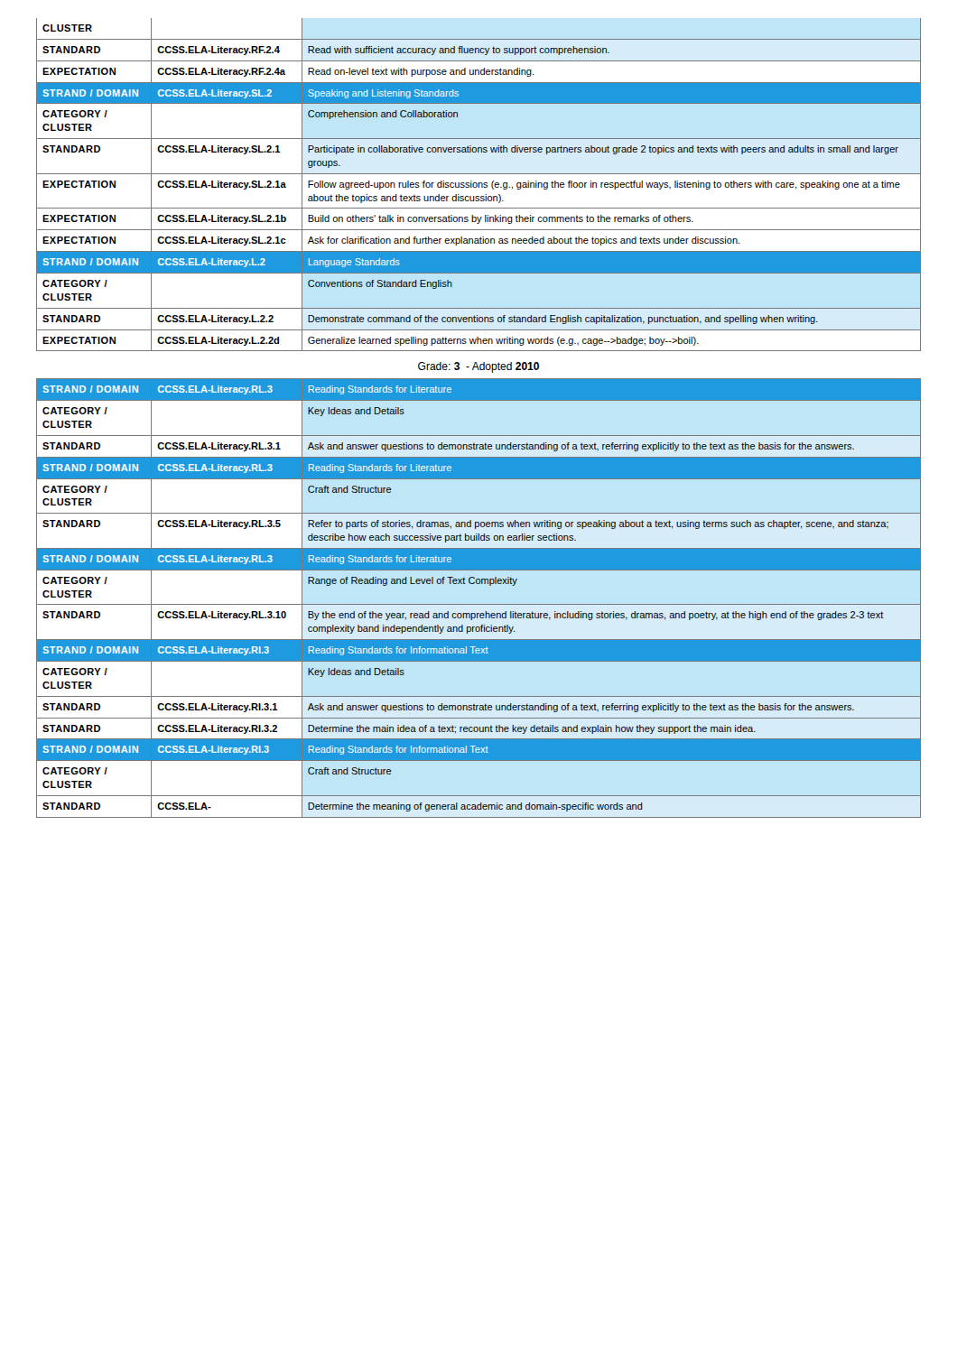| CLUSTER | | |
| STANDARD | CCSS.ELA-Literacy.RF.2.4 | Read with sufficient accuracy and fluency to support comprehension. |
| EXPECTATION | CCSS.ELA-Literacy.RF.2.4a | Read on-level text with purpose and understanding. |
| STRAND / DOMAIN | CCSS.ELA-Literacy.SL.2 | Speaking and Listening Standards |
| CATEGORY / CLUSTER | | Comprehension and Collaboration |
| STANDARD | CCSS.ELA-Literacy.SL.2.1 | Participate in collaborative conversations with diverse partners about grade 2 topics and texts with peers and adults in small and larger groups. |
| EXPECTATION | CCSS.ELA-Literacy.SL.2.1a | Follow agreed-upon rules for discussions (e.g., gaining the floor in respectful ways, listening to others with care, speaking one at a time about the topics and texts under discussion). |
| EXPECTATION | CCSS.ELA-Literacy.SL.2.1b | Build on others' talk in conversations by linking their comments to the remarks of others. |
| EXPECTATION | CCSS.ELA-Literacy.SL.2.1c | Ask for clarification and further explanation as needed about the topics and texts under discussion. |
| STRAND / DOMAIN | CCSS.ELA-Literacy.L.2 | Language Standards |
| CATEGORY / CLUSTER | | Conventions of Standard English |
| STANDARD | CCSS.ELA-Literacy.L.2.2 | Demonstrate command of the conventions of standard English capitalization, punctuation, and spelling when writing. |
| EXPECTATION | CCSS.ELA-Literacy.L.2.2d | Generalize learned spelling patterns when writing words (e.g., cage-->badge; boy-->boil). |
Grade: 3 - Adopted 2010
| STRAND / DOMAIN | CCSS.ELA-Literacy.RL.3 | Reading Standards for Literature |
| CATEGORY / CLUSTER | | Key Ideas and Details |
| STANDARD | CCSS.ELA-Literacy.RL.3.1 | Ask and answer questions to demonstrate understanding of a text, referring explicitly to the text as the basis for the answers. |
| STRAND / DOMAIN | CCSS.ELA-Literacy.RL.3 | Reading Standards for Literature |
| CATEGORY / CLUSTER | | Craft and Structure |
| STANDARD | CCSS.ELA-Literacy.RL.3.5 | Refer to parts of stories, dramas, and poems when writing or speaking about a text, using terms such as chapter, scene, and stanza; describe how each successive part builds on earlier sections. |
| STRAND / DOMAIN | CCSS.ELA-Literacy.RL.3 | Reading Standards for Literature |
| CATEGORY / CLUSTER | | Range of Reading and Level of Text Complexity |
| STANDARD | CCSS.ELA-Literacy.RL.3.10 | By the end of the year, read and comprehend literature, including stories, dramas, and poetry, at the high end of the grades 2-3 text complexity band independently and proficiently. |
| STRAND / DOMAIN | CCSS.ELA-Literacy.RI.3 | Reading Standards for Informational Text |
| CATEGORY / CLUSTER | | Key Ideas and Details |
| STANDARD | CCSS.ELA-Literacy.RI.3.1 | Ask and answer questions to demonstrate understanding of a text, referring explicitly to the text as the basis for the answers. |
| STANDARD | CCSS.ELA-Literacy.RI.3.2 | Determine the main idea of a text; recount the key details and explain how they support the main idea. |
| STRAND / DOMAIN | CCSS.ELA-Literacy.RI.3 | Reading Standards for Informational Text |
| CATEGORY / CLUSTER | | Craft and Structure |
| STANDARD | CCSS.ELA- | Determine the meaning of general academic and domain-specific words and |